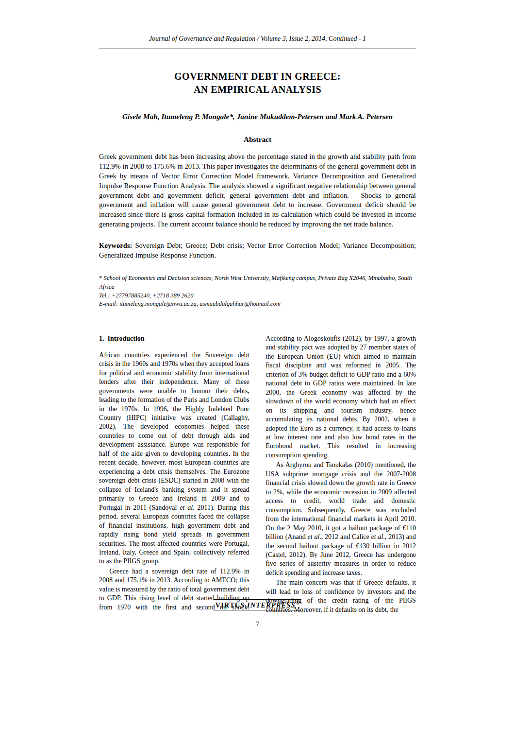Journal of Governance and Regulation / Volume 3, Issue 2, 2014, Continued - 1
GOVERNMENT DEBT IN GREECE:
AN EMPIRICAL ANALYSIS
Gisele Mah, Itumeleng P. Mongale*, Janine Mukuddem-Petersen and Mark A. Petersen
Abstract
Greek government debt has been increasing above the percentage stated in the growth and stability path from 112.9% in 2008 to 175.6% in 2013. This paper investigates the determinants of the general government debt in Greek by means of Vector Error Correction Model framework, Variance Decomposition and Generalized Impulse Response Function Analysis. The analysis showed a significant negative relationship between general government debt and government deficit, general government debt and inflation. Shocks to general government and inflation will cause general government debt to increase. Government deficit should be increased since there is gross capital formation included in its calculation which could be invested in income generating projects. The current account balance should be reduced by improving the net trade balance.
Keywords: Sovereign Debt; Greece; Debt crisis; Vector Error Correction Model; Variance Decomposition; Generalized Impulse Response Function.
* School of Economics and Decision sciences, North West University, Mafikeng campus, Private Bag X2046, Mmabatho, South Africa
Tel.: +27797885240, +2718 389 2620
E-mail: itumeleng.mongale@nwu.ac.za, asmaabdulqahhar@hotmail.com
1. Introduction
African countries experienced the Sovereign debt crisis in the 1960s and 1970s when they accepted loans for political and economic stability from international lenders after their independence. Many of these governments were unable to honour their debts, leading to the formation of the Paris and London Clubs in the 1970s. In 1996, the Highly Indebted Poor Country (HIPC) initiative was created (Callaghy, 2002). The developed economies helped these countries to come out of debt through aids and development assistance. Europe was responsible for half of the aide given to developing countries. In the recent decade, however, most European countries are experiencing a debt crisis themselves. The Eurozone sovereign debt crisis (ESDC) started in 2008 with the collapse of Iceland's banking system and it spread primarily to Greece and Ireland in 2009 and to Portugal in 2011 (Sandoval et al. 2011). During this period, several European countries faced the collapse of financial institutions, high government debt and rapidly rising bond yield spreads in government securities. The most affected countries were Portugal, Ireland, Italy, Greece and Spain, collectively referred to as the PIIGS group.
Greece had a sovereign debt rate of 112.9% in 2008 and 175.1% in 2013. According to AMECO; this value is measured by the ratio of total government debt to GDP. This rising level of debt started building up from 1970 with the first and second oil shock. According to Alogoskoufis (2012), by 1997, a growth and stability pact was adopted by 27 member states of the European Union (EU) which aimed to maintain fiscal discipline and was reformed in 2005. The criterion of 3% budget deficit to GDP ratio and a 60% national debt to GDP ratios were maintained. In late 2000, the Greek economy was affected by the slowdown of the world economy which had an effect on its shipping and tourism industry, hence accumulating its national debts. By 2002, when it adopted the Euro as a currency, it had access to loans at low interest rate and also low bond rates in the Eurobond market. This resulted in increasing consumption spending.
As Arghyrou and Tsoukalas (2010) mentioned, the USA subprime mortgage crisis and the 2007-2008 financial crisis slowed down the growth rate in Greece to 2%, while the economic recession in 2009 affected access to credit, world trade and domestic consumption. Subsequently, Greece was excluded from the international financial markets in April 2010. On the 2 May 2010, it got a bailout package of €110 billion (Anand et al., 2012 and Calice et al., 2013) and the second bailout package of €130 billion in 2012 (Castel, 2012). By June 2012, Greece has undergone five series of austerity measures in order to reduce deficit spending and increase taxes.
The main concern was that if Greece defaults, it will lead to loss of confidence by investors and the downgrading of the credit rating of the PIIGS countries. Moreover, if it defaults on its debt, the
VIRTUS INTERPRESS®
7